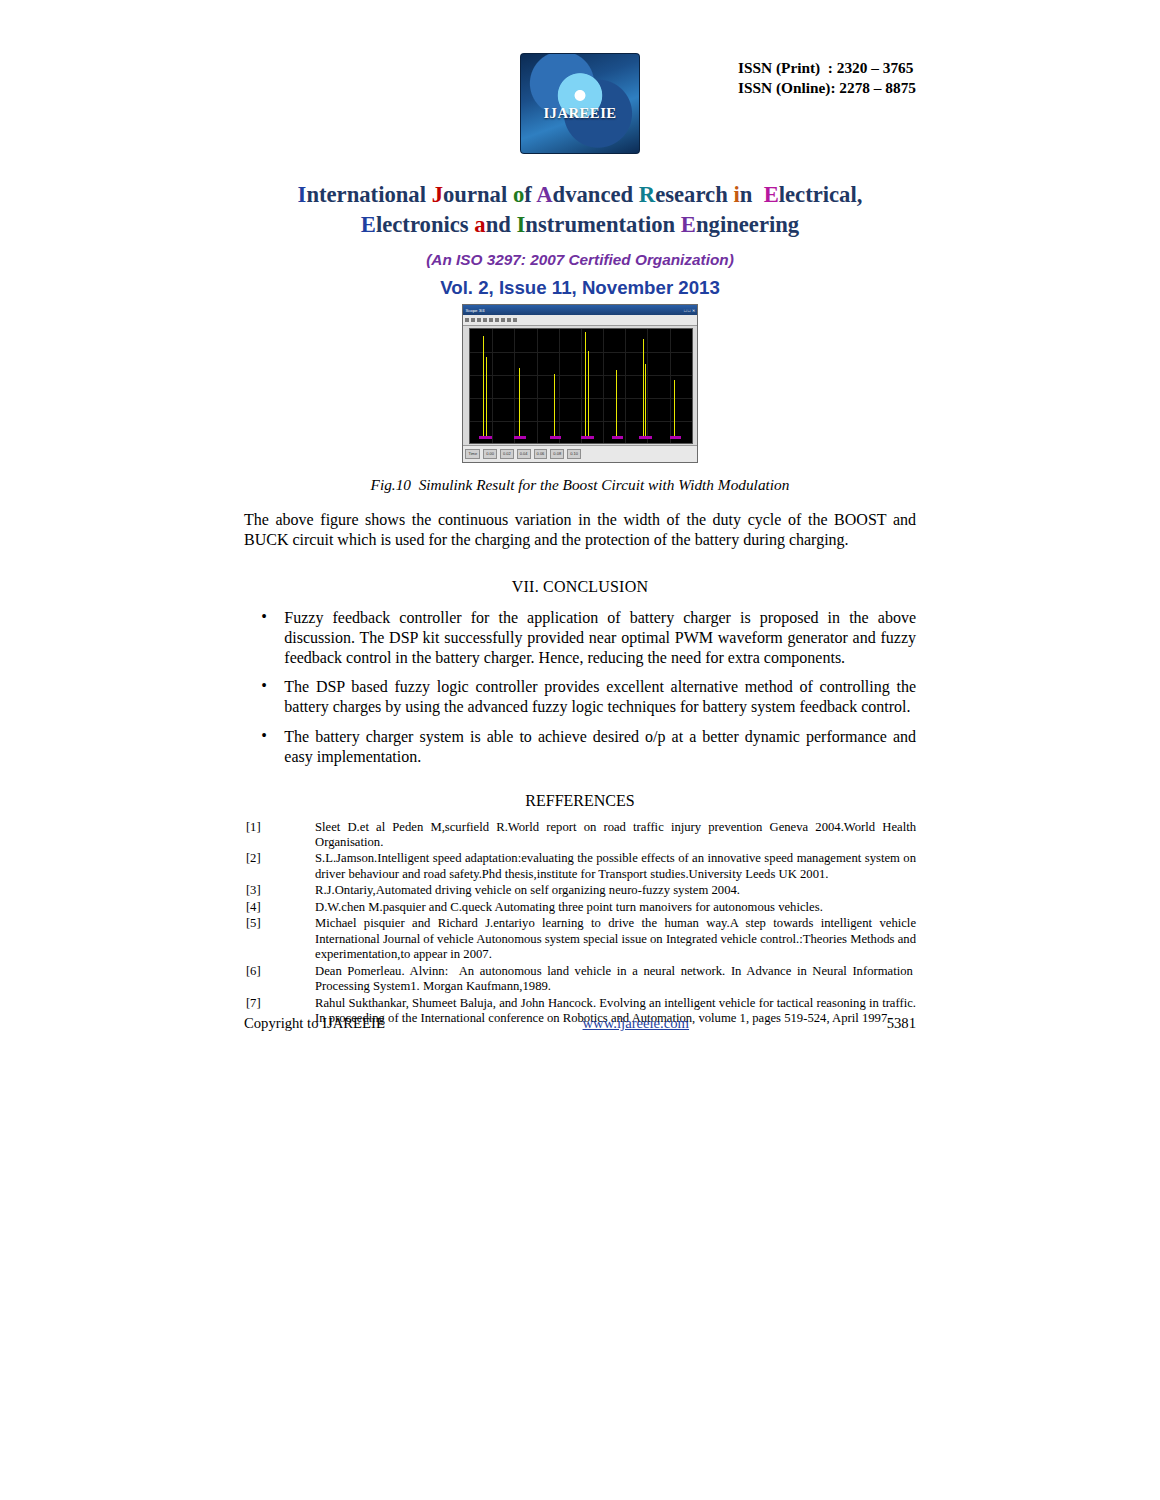ISSN (Print) : 2320 – 3765
ISSN (Online): 2278 – 8875
International Journal of Advanced Research in Electrical,
Electronics and Instrumentation Engineering
(An ISO 3297: 2007 Certified Organization)
Vol. 2, Issue 11, November 2013
Scope 3/4□ □ ✕
Time 0.000.020.040.060.080.10
Fig.10 Simulink Result for the Boost Circuit with Width Modulation
The above figure shows the continuous variation in the width of the duty cycle of the BOOST and BUCK circuit which is used for the charging and the protection of the battery during charging.
VII. CONCLUSION
Fuzzy feedback controller for the application of battery charger is proposed in the above discussion. The DSP kit successfully provided near optimal PWM waveform generator and fuzzy feedback control in the battery charger. Hence, reducing the need for extra components.
The DSP based fuzzy logic controller provides excellent alternative method of controlling the battery charges by using the advanced fuzzy logic techniques for battery system feedback control.
The battery charger system is able to achieve desired o/p at a better dynamic performance and easy implementation.
REFFERENCES
| [1] | Sleet D.et al Peden M,scurfield R.World report on road traffic injury prevention Geneva 2004.World Health Organisation. |
| [2] | S.L.Jamson.Intelligent speed adaptation:evaluating the possible effects of an innovative speed management system on driver behaviour and road safety.Phd thesis,institute for Transport studies.University Leeds UK 2001. |
| [3] | R.J.Ontariy,Automated driving vehicle on self organizing neuro-fuzzy system 2004. |
| [4] | D.W.chen M.pasquier and C.queck Automating three point turn manoivers for autonomous vehicles. |
| [5] | Michael pisquier and Richard J.entariyo learning to drive the human way.A step towards intelligent vehicle International Journal of vehicle Autonomous system special issue on Integrated vehicle control.:Theories Methods and experimentation,to appear in 2007. |
| [6] | Dean Pomerleau. Alvinn: An autonomous land vehicle in a neural network. In Advance in Neural Information Processing System1. Morgan Kaufmann,1989. |
| [7] | Rahul Sukthankar, Shumeet Baluja, and John Hancock. Evolving an intelligent vehicle for tactical reasoning in traffic. In proceeding of the International conference on Robotics and Automation, volume 1, pages 519-524, April 1997. |
Copyright to IJAREEIE
www.ijareeie.com
5381